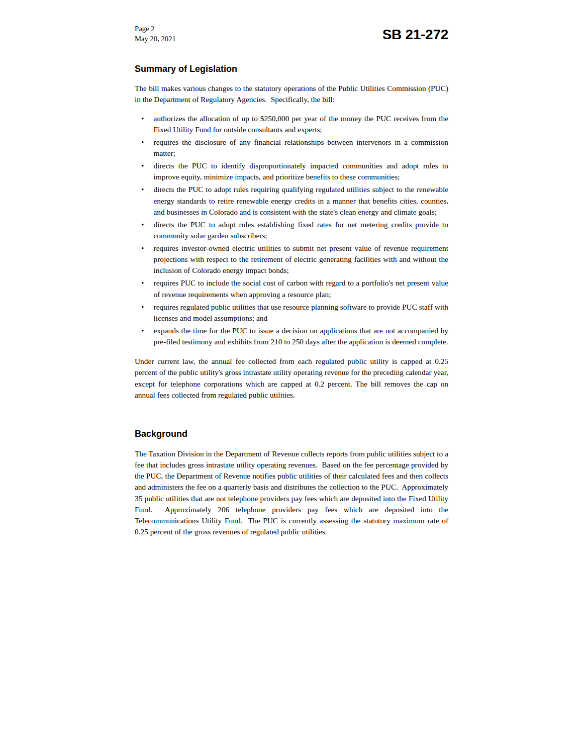Page 2
May 20, 2021
SB 21-272
Summary of Legislation
The bill makes various changes to the statutory operations of the Public Utilities Commission (PUC) in the Department of Regulatory Agencies. Specifically, the bill:
authorizes the allocation of up to $250,000 per year of the money the PUC receives from the Fixed Utility Fund for outside consultants and experts;
requires the disclosure of any financial relationships between intervenors in a commission matter;
directs the PUC to identify disproportionately impacted communities and adopt rules to improve equity, minimize impacts, and prioritize benefits to these communities;
directs the PUC to adopt rules requiring qualifying regulated utilities subject to the renewable energy standards to retire renewable energy credits in a manner that benefits cities, counties, and businesses in Colorado and is consistent with the state's clean energy and climate goals;
directs the PUC to adopt rules establishing fixed rates for net metering credits provide to community solar garden subscribers;
requires investor-owned electric utilities to submit net present value of revenue requirement projections with respect to the retirement of electric generating facilities with and without the inclusion of Colorado energy impact bonds;
requires PUC to include the social cost of carbon with regard to a portfolio's net present value of revenue requirements when approving a resource plan;
requires regulated public utilities that use resource planning software to provide PUC staff with licenses and model assumptions; and
expands the time for the PUC to issue a decision on applications that are not accompanied by pre-filed testimony and exhibits from 210 to 250 days after the application is deemed complete.
Under current law, the annual fee collected from each regulated public utility is capped at 0.25 percent of the public utility's gross intrastate utility operating revenue for the preceding calendar year, except for telephone corporations which are capped at 0.2 percent. The bill removes the cap on annual fees collected from regulated public utilities.
Background
The Taxation Division in the Department of Revenue collects reports from public utilities subject to a fee that includes gross intrastate utility operating revenues. Based on the fee percentage provided by the PUC, the Department of Revenue notifies public utilities of their calculated fees and then collects and administers the fee on a quarterly basis and distributes the collection to the PUC. Approximately 35 public utilities that are not telephone providers pay fees which are deposited into the Fixed Utility Fund. Approximately 206 telephone providers pay fees which are deposited into the Telecommunications Utility Fund. The PUC is currently assessing the statutory maximum rate of 0.25 percent of the gross revenues of regulated public utilities.